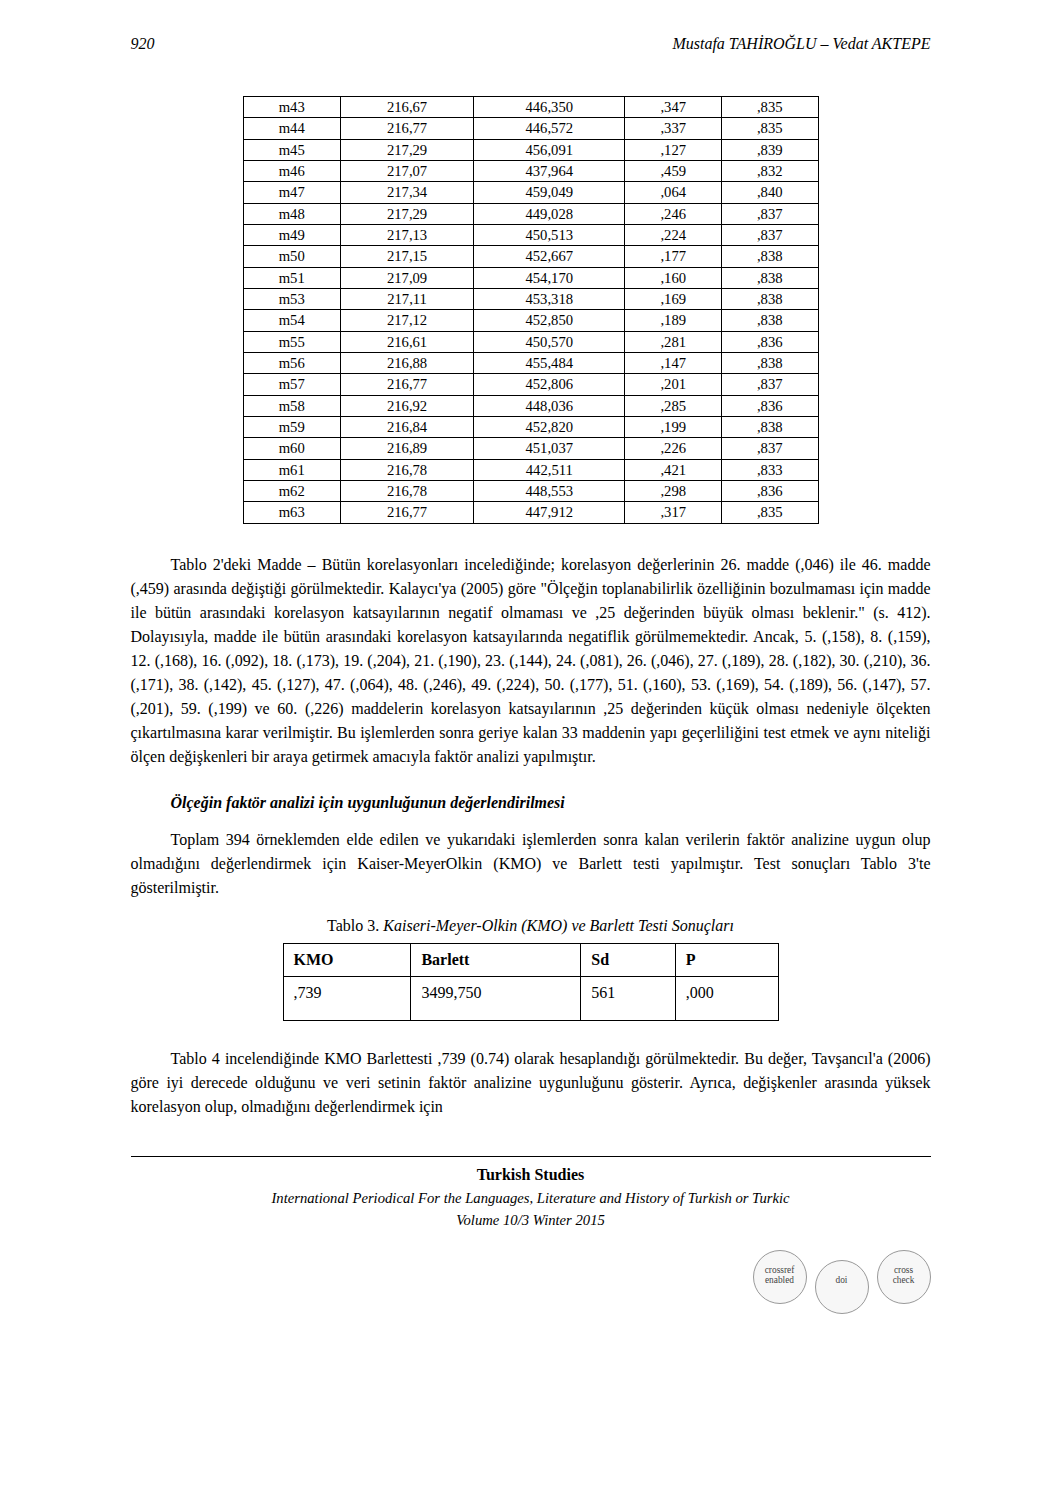920 Mustafa TAHİROĞLU – Vedat AKTEPE
| m43 | 216,67 | 446,350 | ,347 | ,835 |
| m44 | 216,77 | 446,572 | ,337 | ,835 |
| m45 | 217,29 | 456,091 | ,127 | ,839 |
| m46 | 217,07 | 437,964 | ,459 | ,832 |
| m47 | 217,34 | 459,049 | ,064 | ,840 |
| m48 | 217,29 | 449,028 | ,246 | ,837 |
| m49 | 217,13 | 450,513 | ,224 | ,837 |
| m50 | 217,15 | 452,667 | ,177 | ,838 |
| m51 | 217,09 | 454,170 | ,160 | ,838 |
| m53 | 217,11 | 453,318 | ,169 | ,838 |
| m54 | 217,12 | 452,850 | ,189 | ,838 |
| m55 | 216,61 | 450,570 | ,281 | ,836 |
| m56 | 216,88 | 455,484 | ,147 | ,838 |
| m57 | 216,77 | 452,806 | ,201 | ,837 |
| m58 | 216,92 | 448,036 | ,285 | ,836 |
| m59 | 216,84 | 452,820 | ,199 | ,838 |
| m60 | 216,89 | 451,037 | ,226 | ,837 |
| m61 | 216,78 | 442,511 | ,421 | ,833 |
| m62 | 216,78 | 448,553 | ,298 | ,836 |
| m63 | 216,77 | 447,912 | ,317 | ,835 |
Tablo 2'deki Madde – Bütün korelasyonları incelediğinde; korelasyon değerlerinin 26. madde (,046) ile 46. madde (,459) arasında değiştiği görülmektedir. Kalaycı'ya (2005) göre "Ölçeğin toplanabilirlik özelliğinin bozulmaması için madde ile bütün arasındaki korelasyon katsayılarının negatif olmaması ve ,25 değerinden büyük olması beklenir." (s. 412). Dolayısıyla, madde ile bütün arasındaki korelasyon katsayılarında negatiflik görülmemektedir. Ancak, 5. (,158), 8. (,159), 12. (,168), 16. (,092), 18. (,173), 19. (,204), 21. (,190), 23. (,144), 24. (,081), 26. (,046), 27. (,189), 28. (,182), 30. (,210), 36. (,171), 38. (,142), 45. (,127), 47. (,064), 48. (,246), 49. (,224), 50. (,177), 51. (,160), 53. (,169), 54. (,189), 56. (,147), 57. (,201), 59. (,199) ve 60. (,226) maddelerin korelasyon katsayılarının ,25 değerinden küçük olması nedeniyle ölçekten çıkartılmasına karar verilmiştir. Bu işlemlerden sonra geriye kalan 33 maddenin yapı geçerliliğini test etmek ve aynı niteliği ölçen değişkenleri bir araya getirmek amacıyla faktör analizi yapılmıştır.
Ölçeğin faktör analizi için uygunluğunun değerlendirilmesi
Toplam 394 örneklemden elde edilen ve yukarıdaki işlemlerden sonra kalan verilerin faktör analizine uygun olup olmadığını değerlendirmek için Kaiser-MeyerOlkin (KMO) ve Barlett testi yapılmıştır. Test sonuçları Tablo 3'te gösterilmiştir.
Tablo 3. Kaiseri-Meyer-Olkin (KMO) ve Barlett Testi Sonuçları
| KMO | Barlett | Sd | P |
| --- | --- | --- | --- |
| ,739 | 3499,750 | 561 | ,000 |
Tablo 4 incelendiğinde KMO Barlettesti ,739 (0.74) olarak hesaplandığı görülmektedir. Bu değer, Tavşancıl'a (2006) göre iyi derecede olduğunu ve veri setinin faktör analizine uygunluğunu gösterir. Ayrıca, değişkenler arasında yüksek korelasyon olup, olmadığını değerlendirmek için
Turkish Studies
International Periodical For the Languages, Literature and History of Turkish or Turkic
Volume 10/3 Winter 2015
crossref
enabled doi cross
check